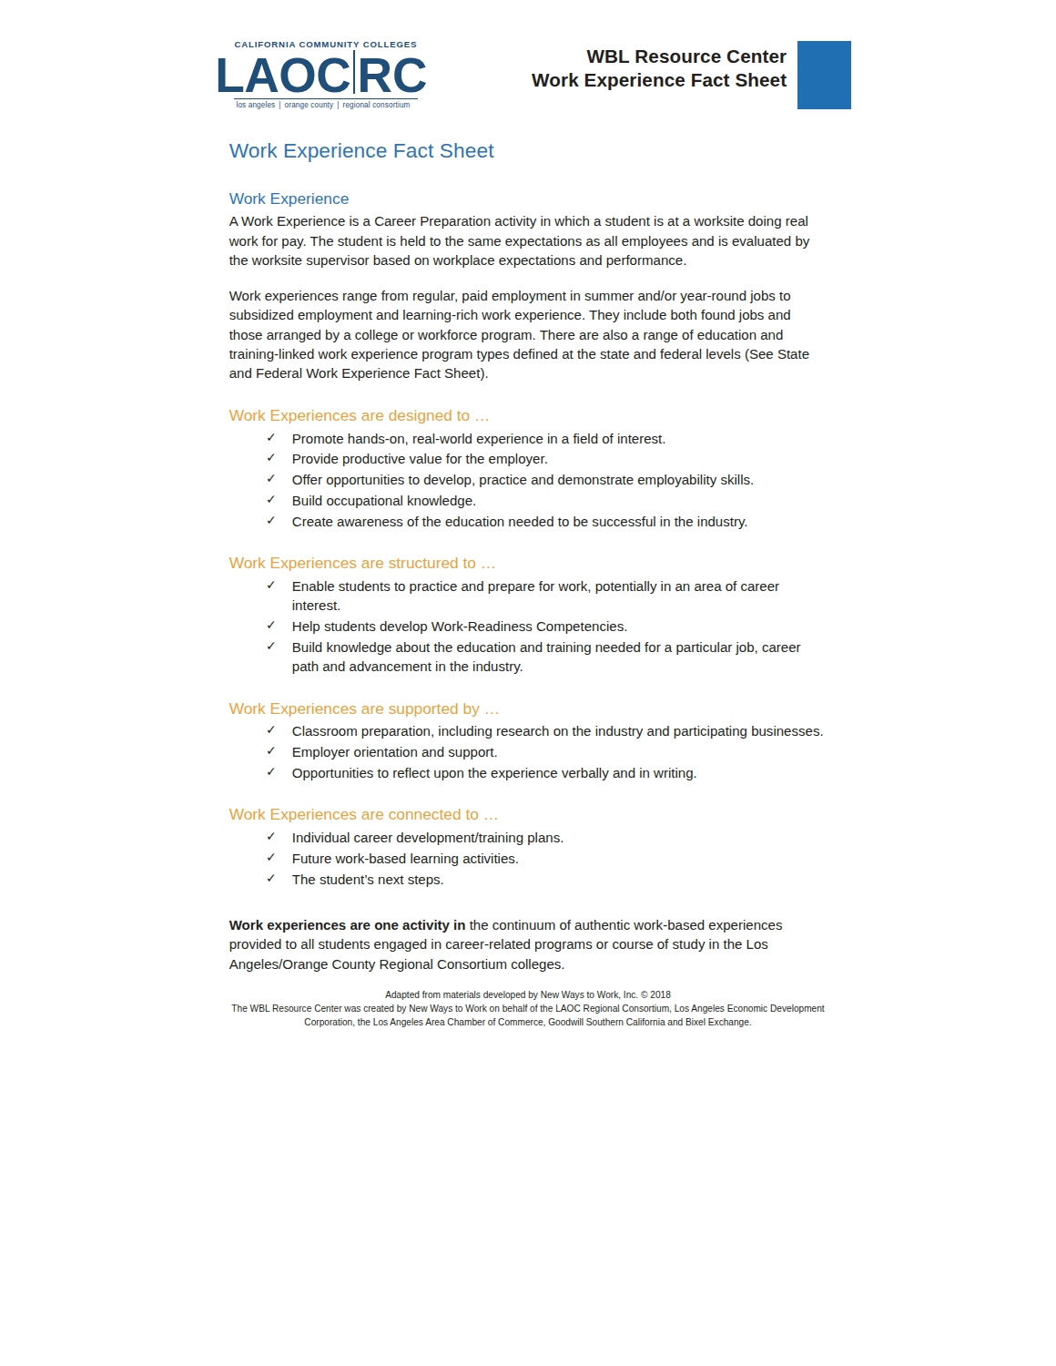CALIFORNIA COMMUNITY COLLEGES
LAOC RC
los angeles|orange county|regional consortium
WBL Resource Center
Work Experience Fact Sheet
Work Experience Fact Sheet
Work Experience
A Work Experience is a Career Preparation activity in which a student is at a worksite doing real work for pay. The student is held to the same expectations as all employees and is evaluated by the worksite supervisor based on workplace expectations and performance.
Work experiences range from regular, paid employment in summer and/or year-round jobs to subsidized employment and learning-rich work experience. They include both found jobs and those arranged by a college or workforce program. There are also a range of education and training-linked work experience program types defined at the state and federal levels (See State and Federal Work Experience Fact Sheet).
Work Experiences are designed to …
Promote hands-on, real-world experience in a field of interest.
Provide productive value for the employer.
Offer opportunities to develop, practice and demonstrate employability skills.
Build occupational knowledge.
Create awareness of the education needed to be successful in the industry.
Work Experiences are structured to …
Enable students to practice and prepare for work, potentially in an area of career interest.
Help students develop Work-Readiness Competencies.
Build knowledge about the education and training needed for a particular job, career path and advancement in the industry.
Work Experiences are supported by …
Classroom preparation, including research on the industry and participating businesses.
Employer orientation and support.
Opportunities to reflect upon the experience verbally and in writing.
Work Experiences are connected to …
Individual career development/training plans.
Future work-based learning activities.
The student’s next steps.
Work experiences are one activity in the continuum of authentic work-based experiences provided to all students engaged in career-related programs or course of study in the Los Angeles/Orange County Regional Consortium colleges.
Adapted from materials developed by New Ways to Work, Inc. © 2018
The WBL Resource Center was created by New Ways to Work on behalf of the LAOC Regional Consortium, Los Angeles Economic Development
Corporation, the Los Angeles Area Chamber of Commerce, Goodwill Southern California and Bixel Exchange.